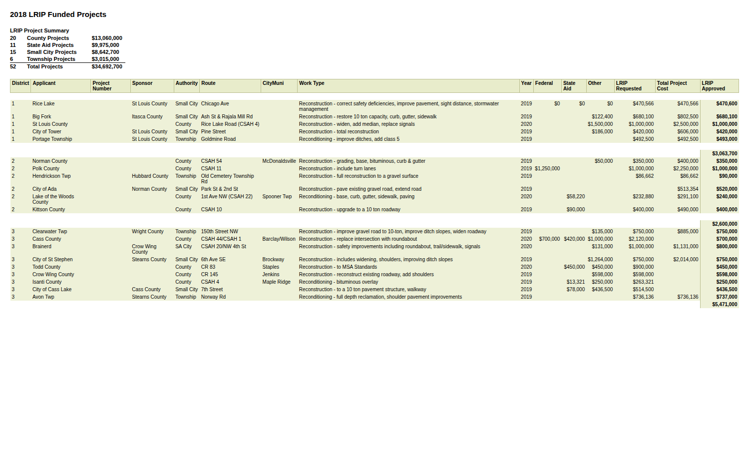2018 LRIP Funded Projects
LRIP Project Summary
| 20 | County Projects | $13,060,000 |
| 11 | State Aid Projects | $9,975,000 |
| 15 | Small City Projects | $8,642,700 |
| 6 | Township Projects | $3,015,000 |
| 52 | Total Projects | $34,692,700 |
| District | Applicant | Project Number | Sponsor | Authority | Route | CityMuni | Work Type | Year | Federal | State Aid | Other | LRIP Requested | Total Project Cost | LRIP Approved |
| --- | --- | --- | --- | --- | --- | --- | --- | --- | --- | --- | --- | --- | --- | --- |
| 1 | Rice Lake | | St Louis County | Small City | Chicago Ave | | Reconstruction - correct safety deficiencies, improve pavement, sight distance, stormwater management | 2019 | $0 | $0 | $0 | $470,566 | $470,566 | $470,600 |
| 1 | Big Fork | | Itasca County | Small City | Ash St & Rajala Mill Rd | | Reconstruction - restore 10 ton capacity, curb, gutter, sidewalk | 2019 | | | $122,400 | $680,100 | $802,500 | $680,100 |
| 1 | St Louis County | | | County | Rice Lake Road (CSAH 4) | | Reconstruction - widen, add median, replace signals | 2020 | | | $1,500,000 | $1,000,000 | $2,500,000 | $1,000,000 |
| 1 | City of Tower | | St Louis County | Small City | Pine Street | | Reconstruction - total reconstruction | 2019 | | | $186,000 | $420,000 | $606,000 | $420,000 |
| 1 | Portage Township | | St Louis County | Township | Goldmine Road | | Reconditioning - improve ditches, add class 5 | 2019 | | | | $492,500 | $492,500 | $493,000 |
| | $3,063,700 |
| 2 | Norman County | | | County | CSAH 54 | McDonaldsville | Reconstruction - grading, base, bituminous, curb & gutter | 2019 | | | $50,000 | $350,000 | $400,000 | $350,000 |
| 2 | Polk County | | | County | CSAH 11 | | Reconstruction - include turn lanes | 2019 | $1,250,000 | | | $1,000,000 | $2,250,000 | $1,000,000 |
| 2 | Hendrickson Twp | | Hubbard County | Township | Old Cemetery Township Rd | | Reconstruction - full reconstruction to a gravel surface | 2019 | | | | $86,662 | $86,662 | $90,000 |
| 2 | City of Ada | | Norman County | Small City | Park St & 2nd St | | Reconstruction - pave existing gravel road, extend road | 2019 | | | | | $513,354 | $520,000 |
| 2 | Lake of the Woods County | | | County | 1st Ave NW (CSAH 22) | Spooner Twp | Reconditioning - base, curb, gutter, sidewalk, paving | 2020 | | $58,220 | | $232,880 | $291,100 | $240,000 |
| 2 | Kittson County | | | County | CSAH 10 | | Reconstruction - upgrade to a 10 ton roadway | 2019 | | $90,000 | | $400,000 | $490,000 | $400,000 |
| | $2,600,000 |
| 3 | Clearwater Twp | | Wright County | Township | 150th Street NW | | Reconstruction - improve gravel road to 10-ton, improve ditch slopes, widen roadway | 2019 | | | $135,000 | $750,000 | $885,000 | $750,000 |
| 3 | Cass County | | | County | CSAH 44/CSAH 1 | Barclay/Wilson | Reconstruction - replace intersection with roundabout | 2020 | $700,000 | $420,000 | $1,000,000 | $2,120,000 | | $700,000 |
| 3 | Brainerd | | Crow Wing County | SA City | CSAH 20/NW 4th St | | Reconstruction - safety improvements including roundabout, trail/sidewalk, signals | 2020 | | | $131,000 | $1,000,000 | $1,131,000 | $800,000 |
| 3 | City of St Stephen | | Stearns County | Small City | 6th Ave SE | Brockway | Reconstruction - includes widening, shoulders, improving ditch slopes | 2019 | | | $1,264,000 | $750,000 | $2,014,000 | $750,000 |
| 3 | Todd County | | | County | CR 83 | Staples | Reconstruction - to MSA Standards | 2020 | | $450,000 | $450,000 | $900,000 | | $450,000 |
| 3 | Crow Wing County | | | County | CR 145 | Jenkins | Reconstruction - reconstruct existing roadway, add shoulders | 2019 | | | $598,000 | $598,000 | | $598,000 |
| 3 | Isanti County | | | County | CSAH 4 | Maple Ridge | Reconditioning - bituminous overlay | 2019 | | $13,321 | $250,000 | $263,321 | | $250,000 |
| 3 | City of Cass Lake | | Cass County | Small City | 7th Street | | Reconstruction - to a 10 ton pavement structure, walkway | 2019 | | $78,000 | $436,500 | $514,500 | | $436,500 |
| 3 | Avon Twp | | Stearns County | Township | Norway Rd | | Reconditioning - full depth reclamation, shoulder pavement improvements | 2019 | | | | $736,136 | $736,136 | $737,000 |
| | $5,471,000 |